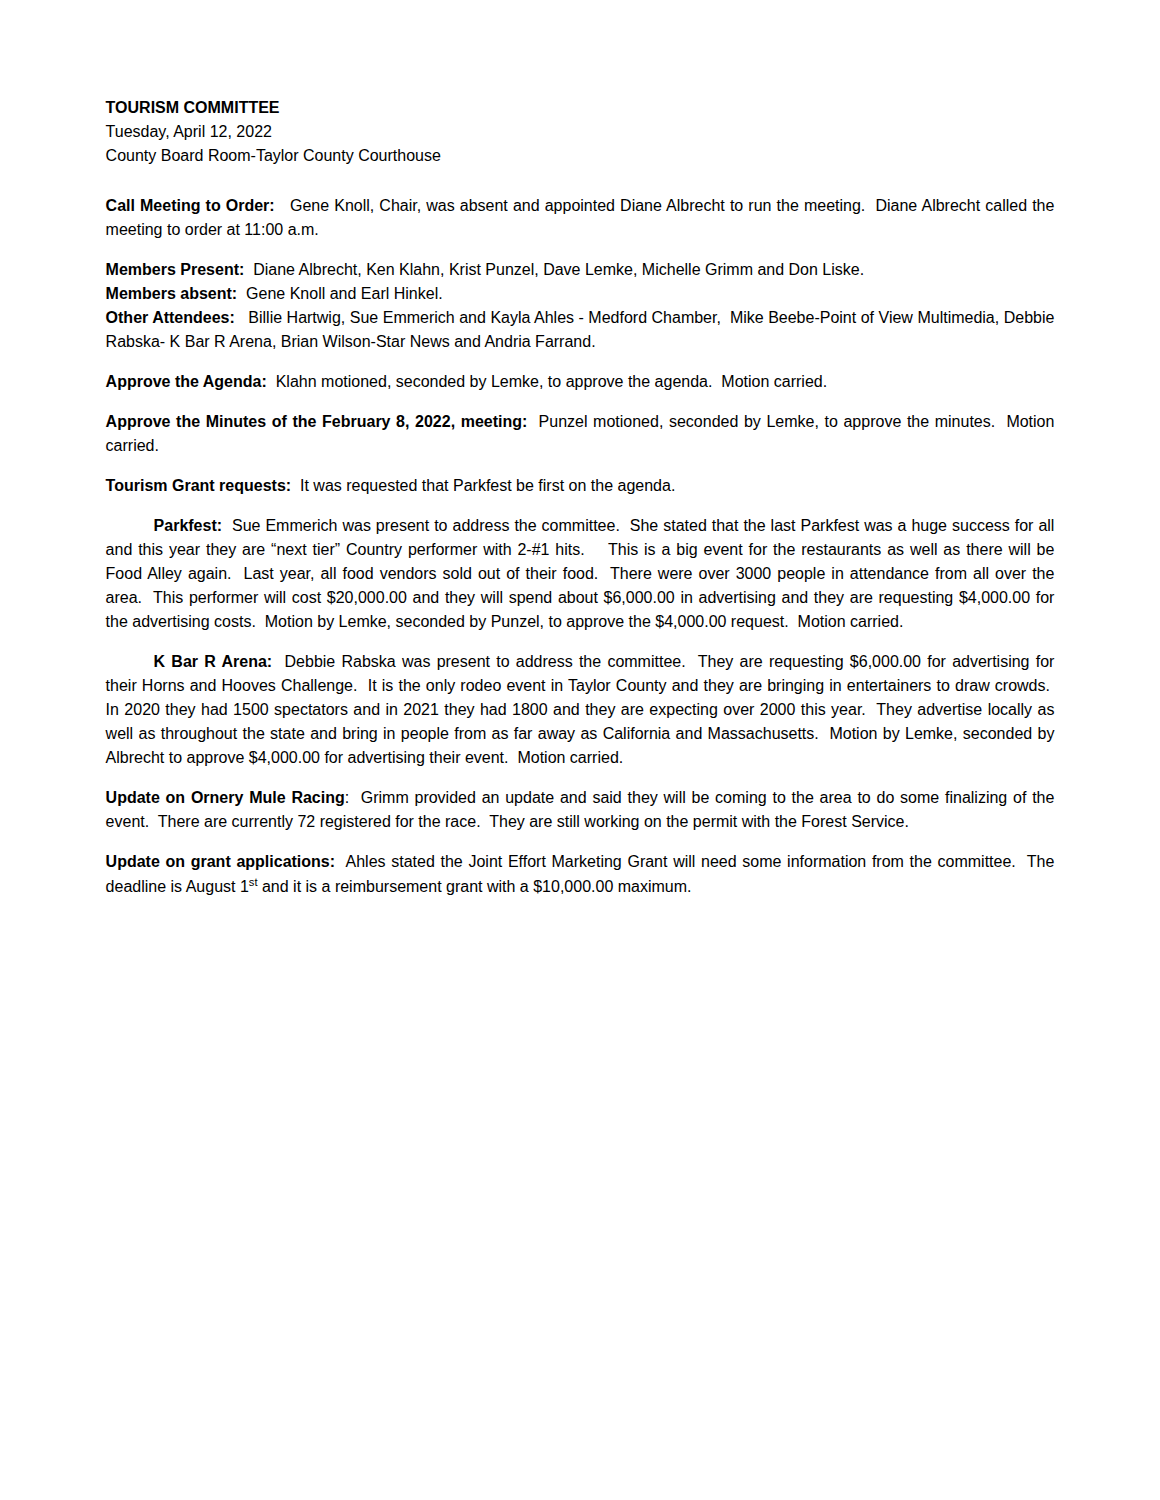TOURISM COMMITTEE
Tuesday, April 12, 2022
County Board Room-Taylor County Courthouse
Call Meeting to Order: Gene Knoll, Chair, was absent and appointed Diane Albrecht to run the meeting. Diane Albrecht called the meeting to order at 11:00 a.m.
Members Present: Diane Albrecht, Ken Klahn, Krist Punzel, Dave Lemke, Michelle Grimm and Don Liske.
Members absent: Gene Knoll and Earl Hinkel.
Other Attendees: Billie Hartwig, Sue Emmerich and Kayla Ahles - Medford Chamber, Mike Beebe-Point of View Multimedia, Debbie Rabska- K Bar R Arena, Brian Wilson-Star News and Andria Farrand.
Approve the Agenda: Klahn motioned, seconded by Lemke, to approve the agenda. Motion carried.
Approve the Minutes of the February 8, 2022, meeting: Punzel motioned, seconded by Lemke, to approve the minutes. Motion carried.
Tourism Grant requests: It was requested that Parkfest be first on the agenda.
Parkfest: Sue Emmerich was present to address the committee. She stated that the last Parkfest was a huge success for all and this year they are “next tier” Country performer with 2-#1 hits. This is a big event for the restaurants as well as there will be Food Alley again. Last year, all food vendors sold out of their food. There were over 3000 people in attendance from all over the area. This performer will cost $20,000.00 and they will spend about $6,000.00 in advertising and they are requesting $4,000.00 for the advertising costs. Motion by Lemke, seconded by Punzel, to approve the $4,000.00 request. Motion carried.
K Bar R Arena: Debbie Rabska was present to address the committee. They are requesting $6,000.00 for advertising for their Horns and Hooves Challenge. It is the only rodeo event in Taylor County and they are bringing in entertainers to draw crowds. In 2020 they had 1500 spectators and in 2021 they had 1800 and they are expecting over 2000 this year. They advertise locally as well as throughout the state and bring in people from as far away as California and Massachusetts. Motion by Lemke, seconded by Albrecht to approve $4,000.00 for advertising their event. Motion carried.
Update on Ornery Mule Racing: Grimm provided an update and said they will be coming to the area to do some finalizing of the event. There are currently 72 registered for the race. They are still working on the permit with the Forest Service.
Update on grant applications: Ahles stated the Joint Effort Marketing Grant will need some information from the committee. The deadline is August 1st and it is a reimbursement grant with a $10,000.00 maximum.